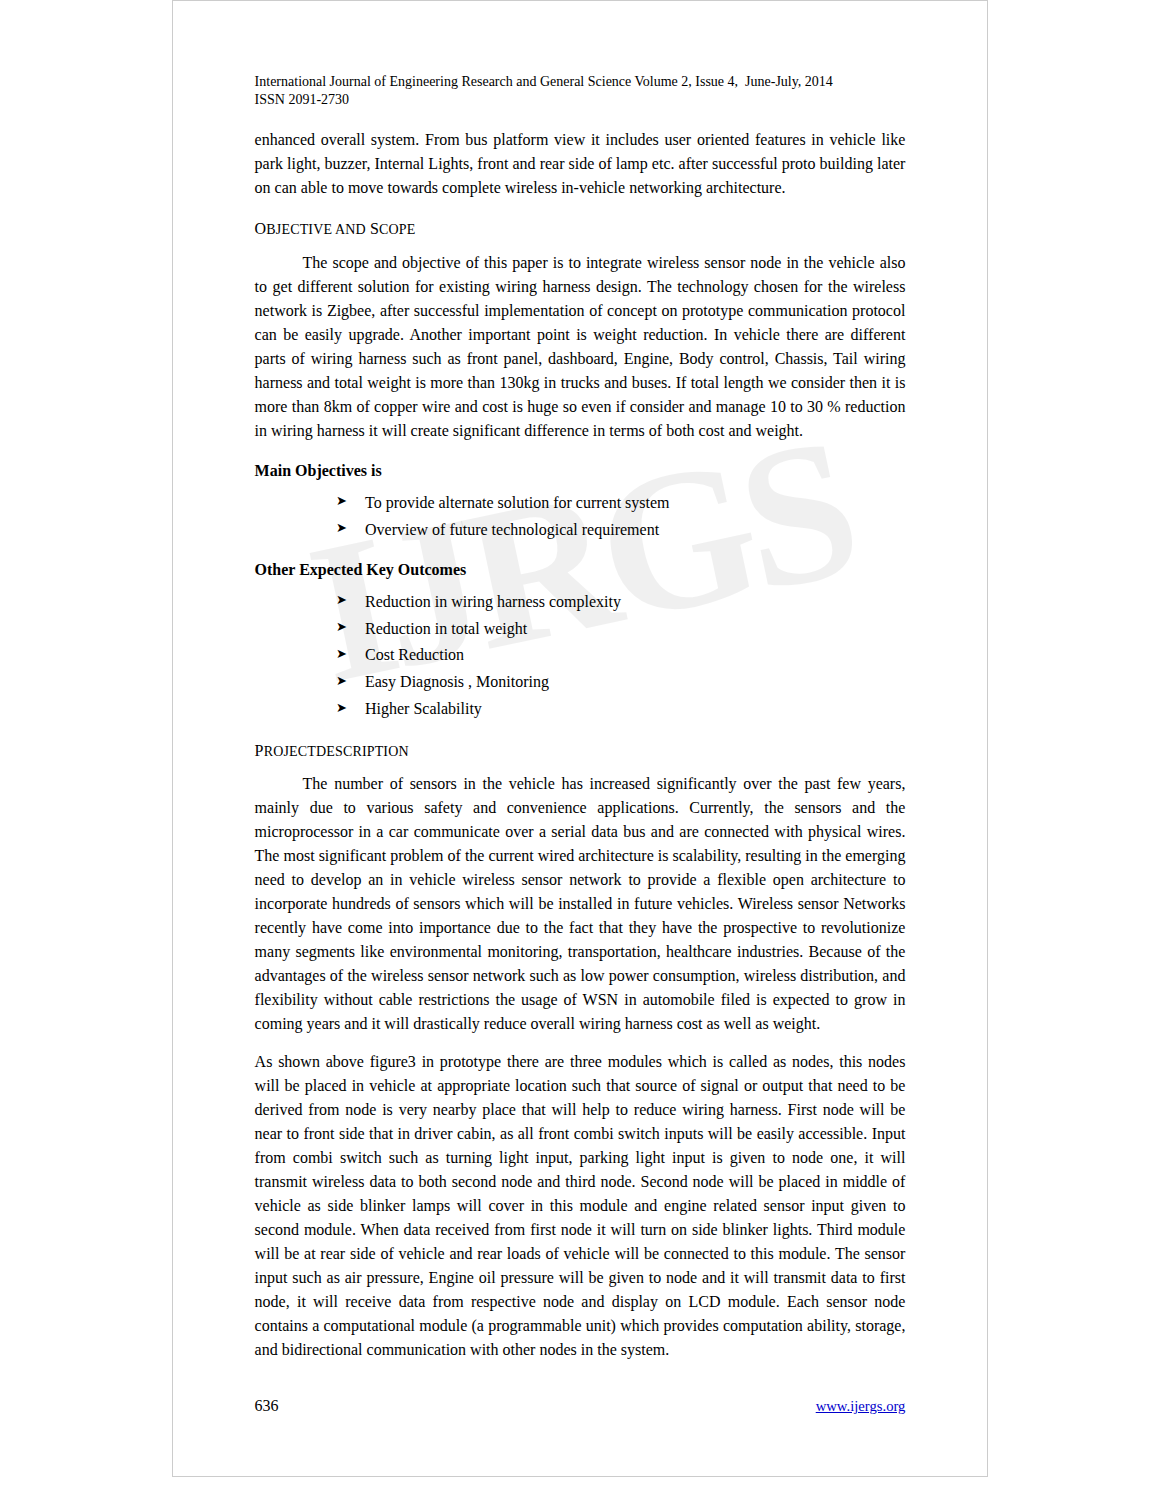IJRGS
International Journal of Engineering Research and General Science Volume 2, Issue 4, June-July, 2014 ISSN 2091-2730
enhanced overall system. From bus platform view it includes user oriented features in vehicle like park light, buzzer, Internal Lights, front and rear side of lamp etc. after successful proto building later on can able to move towards complete wireless in-vehicle networking architecture.
OBJECTIVE AND SCOPE
The scope and objective of this paper is to integrate wireless sensor node in the vehicle also to get different solution for existing wiring harness design. The technology chosen for the wireless network is Zigbee, after successful implementation of concept on prototype communication protocol can be easily upgrade. Another important point is weight reduction. In vehicle there are different parts of wiring harness such as front panel, dashboard, Engine, Body control, Chassis, Tail wiring harness and total weight is more than 130kg in trucks and buses. If total length we consider then it is more than 8km of copper wire and cost is huge so even if consider and manage 10 to 30 % reduction in wiring harness it will create significant difference in terms of both cost and weight.
Main Objectives is
To provide alternate solution for current system
Overview of future technological requirement
Other Expected Key Outcomes
Reduction in wiring harness complexity
Reduction in total weight
Cost Reduction
Easy Diagnosis , Monitoring
Higher Scalability
PROJECTDESCRIPTION
The number of sensors in the vehicle has increased significantly over the past few years, mainly due to various safety and convenience applications. Currently, the sensors and the microprocessor in a car communicate over a serial data bus and are connected with physical wires. The most significant problem of the current wired architecture is scalability, resulting in the emerging need to develop an in vehicle wireless sensor network to provide a flexible open architecture to incorporate hundreds of sensors which will be installed in future vehicles. Wireless sensor Networks recently have come into importance due to the fact that they have the prospective to revolutionize many segments like environmental monitoring, transportation, healthcare industries. Because of the advantages of the wireless sensor network such as low power consumption, wireless distribution, and flexibility without cable restrictions the usage of WSN in automobile filed is expected to grow in coming years and it will drastically reduce overall wiring harness cost as well as weight.
As shown above figure3 in prototype there are three modules which is called as nodes, this nodes will be placed in vehicle at appropriate location such that source of signal or output that need to be derived from node is very nearby place that will help to reduce wiring harness. First node will be near to front side that in driver cabin, as all front combi switch inputs will be easily accessible. Input from combi switch such as turning light input, parking light input is given to node one, it will transmit wireless data to both second node and third node. Second node will be placed in middle of vehicle as side blinker lamps will cover in this module and engine related sensor input given to second module. When data received from first node it will turn on side blinker lights. Third module will be at rear side of vehicle and rear loads of vehicle will be connected to this module. The sensor input such as air pressure, Engine oil pressure will be given to node and it will transmit data to first node, it will receive data from respective node and display on LCD module. Each sensor node contains a computational module (a programmable unit) which provides computation ability, storage, and bidirectional communication with other nodes in the system.
636 www.ijergs.org